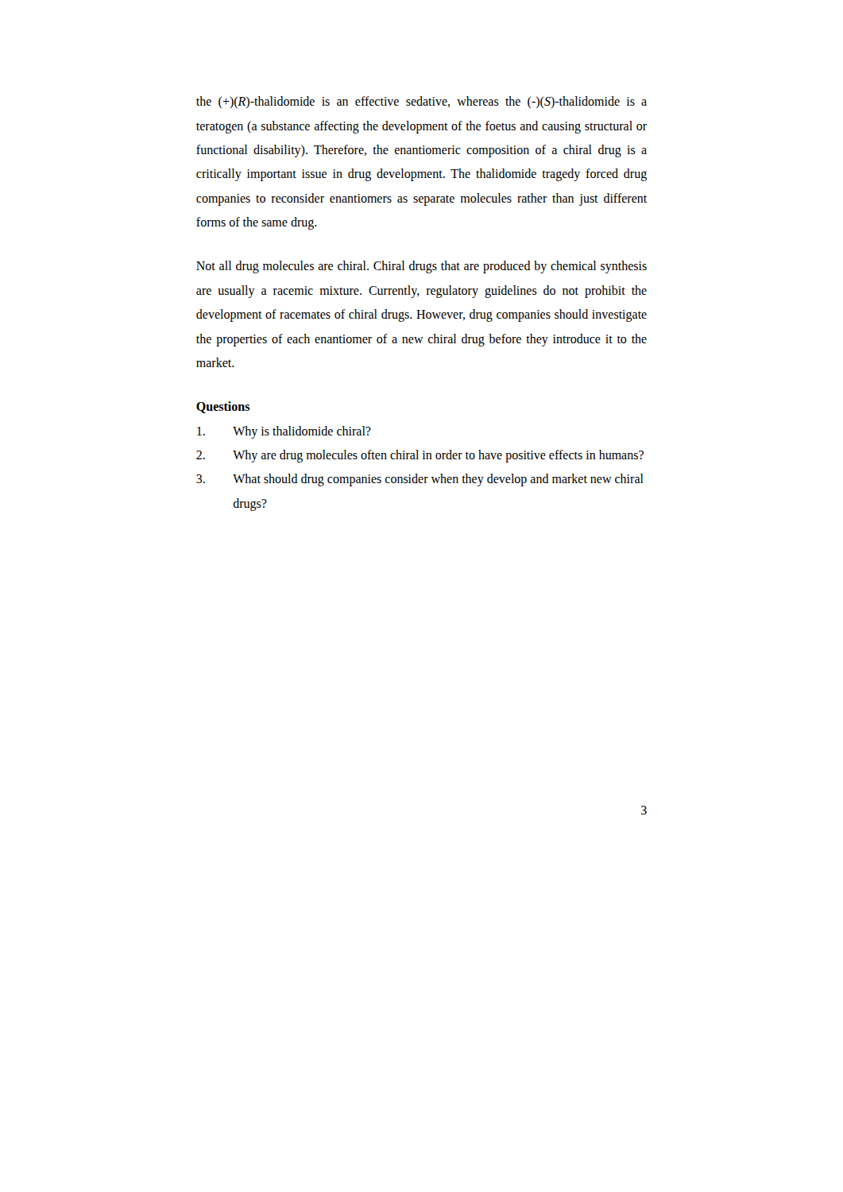the (+)(R)-thalidomide is an effective sedative, whereas the (-)(S)-thalidomide is a teratogen (a substance affecting the development of the foetus and causing structural or functional disability). Therefore, the enantiomeric composition of a chiral drug is a critically important issue in drug development. The thalidomide tragedy forced drug companies to reconsider enantiomers as separate molecules rather than just different forms of the same drug.
Not all drug molecules are chiral. Chiral drugs that are produced by chemical synthesis are usually a racemic mixture. Currently, regulatory guidelines do not prohibit the development of racemates of chiral drugs. However, drug companies should investigate the properties of each enantiomer of a new chiral drug before they introduce it to the market.
Questions
1. Why is thalidomide chiral?
2. Why are drug molecules often chiral in order to have positive effects in humans?
3. What should drug companies consider when they develop and market new chiral drugs?
3